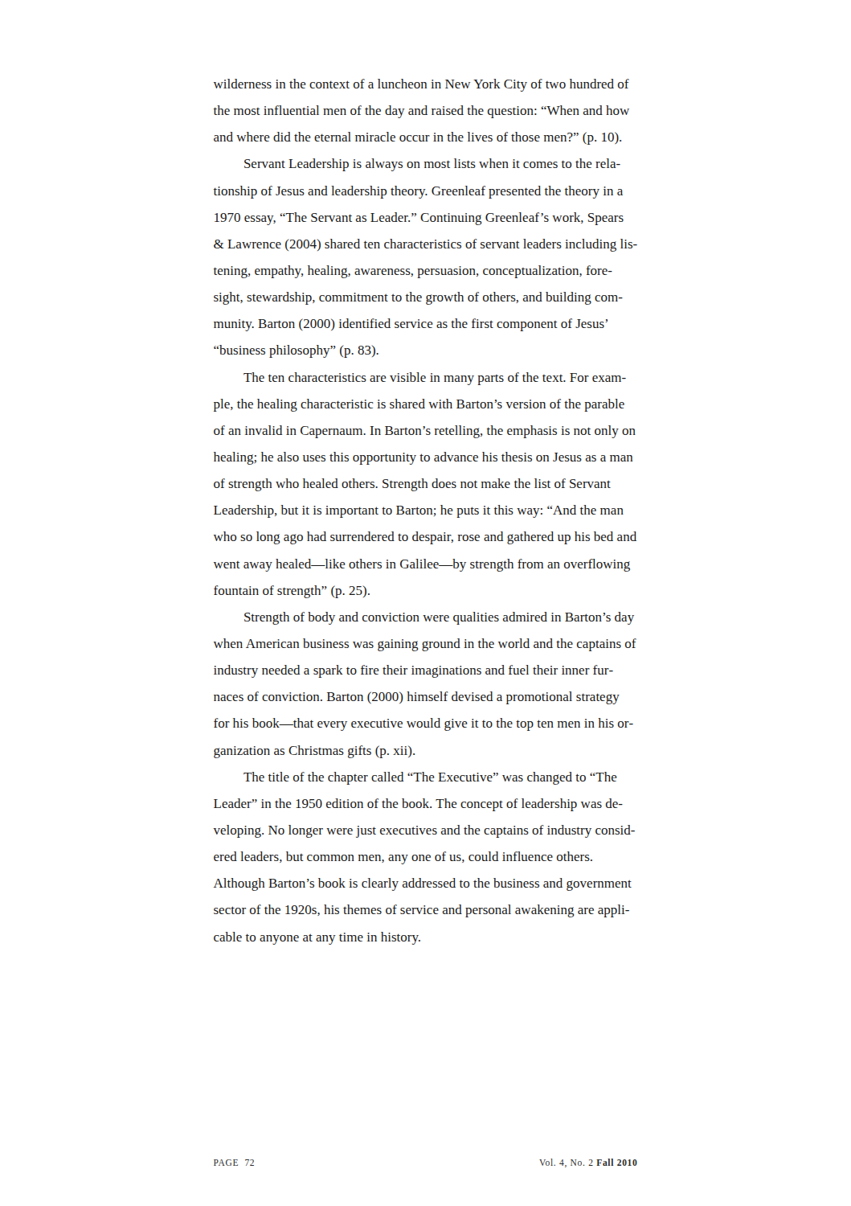wilderness in the context of a luncheon in New York City of two hundred of the most influential men of the day and raised the question: “When and how and where did the eternal miracle occur in the lives of those men?” (p. 10).
Servant Leadership is always on most lists when it comes to the relationship of Jesus and leadership theory. Greenleaf presented the theory in a 1970 essay, “The Servant as Leader.” Continuing Greenleaf’s work, Spears & Lawrence (2004) shared ten characteristics of servant leaders including listening, empathy, healing, awareness, persuasion, conceptualization, foresight, stewardship, commitment to the growth of others, and building community. Barton (2000) identified service as the first component of Jesus’ “business philosophy” (p. 83).
The ten characteristics are visible in many parts of the text. For example, the healing characteristic is shared with Barton’s version of the parable of an invalid in Capernaum. In Barton’s retelling, the emphasis is not only on healing; he also uses this opportunity to advance his thesis on Jesus as a man of strength who healed others. Strength does not make the list of Servant Leadership, but it is important to Barton; he puts it this way: “And the man who so long ago had surrendered to despair, rose and gathered up his bed and went away healed—like others in Galilee—by strength from an overflowing fountain of strength” (p. 25).
Strength of body and conviction were qualities admired in Barton’s day when American business was gaining ground in the world and the captains of industry needed a spark to fire their imaginations and fuel their inner furnaces of conviction. Barton (2000) himself devised a promotional strategy for his book—that every executive would give it to the top ten men in his organization as Christmas gifts (p. xii).
The title of the chapter called “The Executive” was changed to “The Leader” in the 1950 edition of the book. The concept of leadership was developing. No longer were just executives and the captains of industry considered leaders, but common men, any one of us, could influence others. Although Barton’s book is clearly addressed to the business and government sector of the 1920s, his themes of service and personal awakening are applicable to anyone at any time in history.
Page 72
Vol. 4, No. 2 Fall 2010